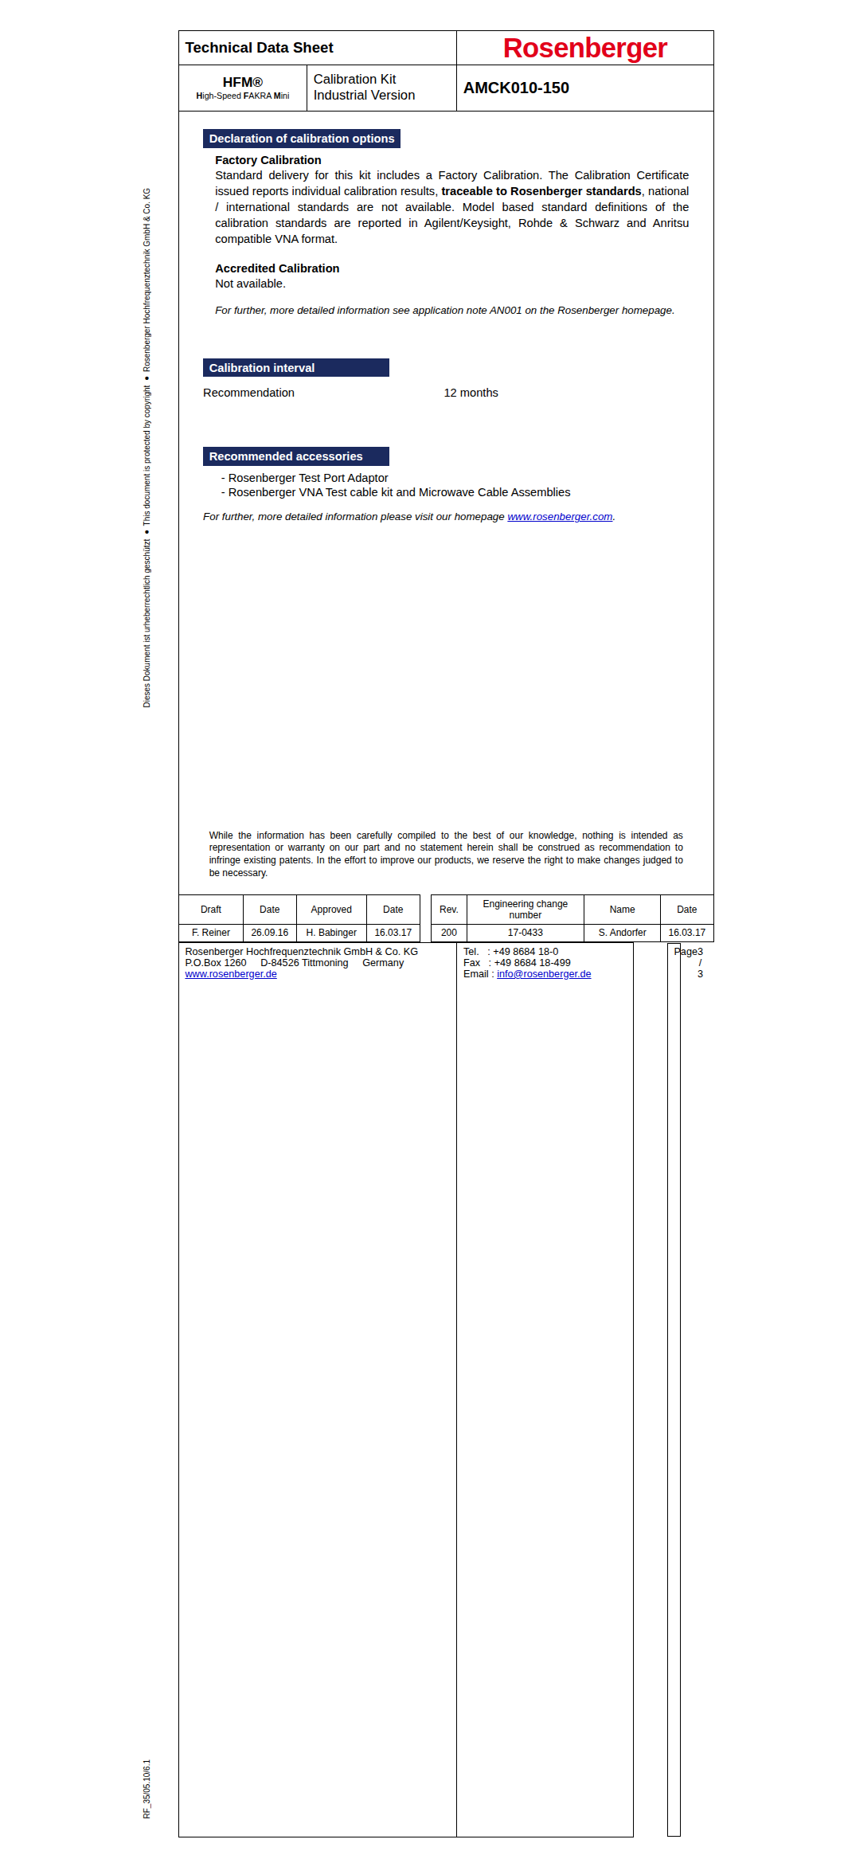Dieses Dokument ist urheberrechtlich geschützt ● This document is protected by copyright ● Rosenberger Hochfrequenztechnik GmbH & Co. KG
RF_35/05.10/6.1
| Technical Data Sheet | Rosenberger |
| HFM® H igh-Speed F AKRA M ini | Calibration Kit Industrial Version | AMCK010-150 |
Declaration of calibration options
Factory Calibration
Standard delivery for this kit includes a Factory Calibration. The Calibration Certificate issued reports individual calibration results, traceable to Rosenberger standards, national / international standards are not available. Model based standard definitions of the calibration standards are reported in Agilent/Keysight, Rohde & Schwarz and Anritsu compatible VNA format.
Accredited Calibration
Not available.
For further, more detailed information see application note AN001 on the Rosenberger homepage.
Calibration interval
Recommendation
12 months
Recommended accessories
Rosenberger Test Port Adaptor
Rosenberger VNA Test cable kit and Microwave Cable Assemblies
For further, more detailed information please visit our homepage www.rosenberger.com.
While the information has been carefully compiled to the best of our knowledge, nothing is intended as representation or warranty on our part and no statement herein shall be construed as recommendation to infringe existing patents. In the effort to improve our products, we reserve the right to make changes judged to be necessary.
| Draft | Date | Approved | Date | | Rev. | Engineering change number | Name | Date |
| F. Reiner | 26.09.16 | H. Babinger | 16.03.17 | | 200 | 17-0433 | S. Andorfer | 16.03.17 |
| Rosenberger Hochfrequenztechnik GmbH & Co. KG P.O.Box 1260 D-84526 Tittmoning Germany www.rosenberger.de | Tel. : +49 8684 18-0 Fax : +49 8684 18-499 Email : info@rosenberger.de | Page 3 / 3 |